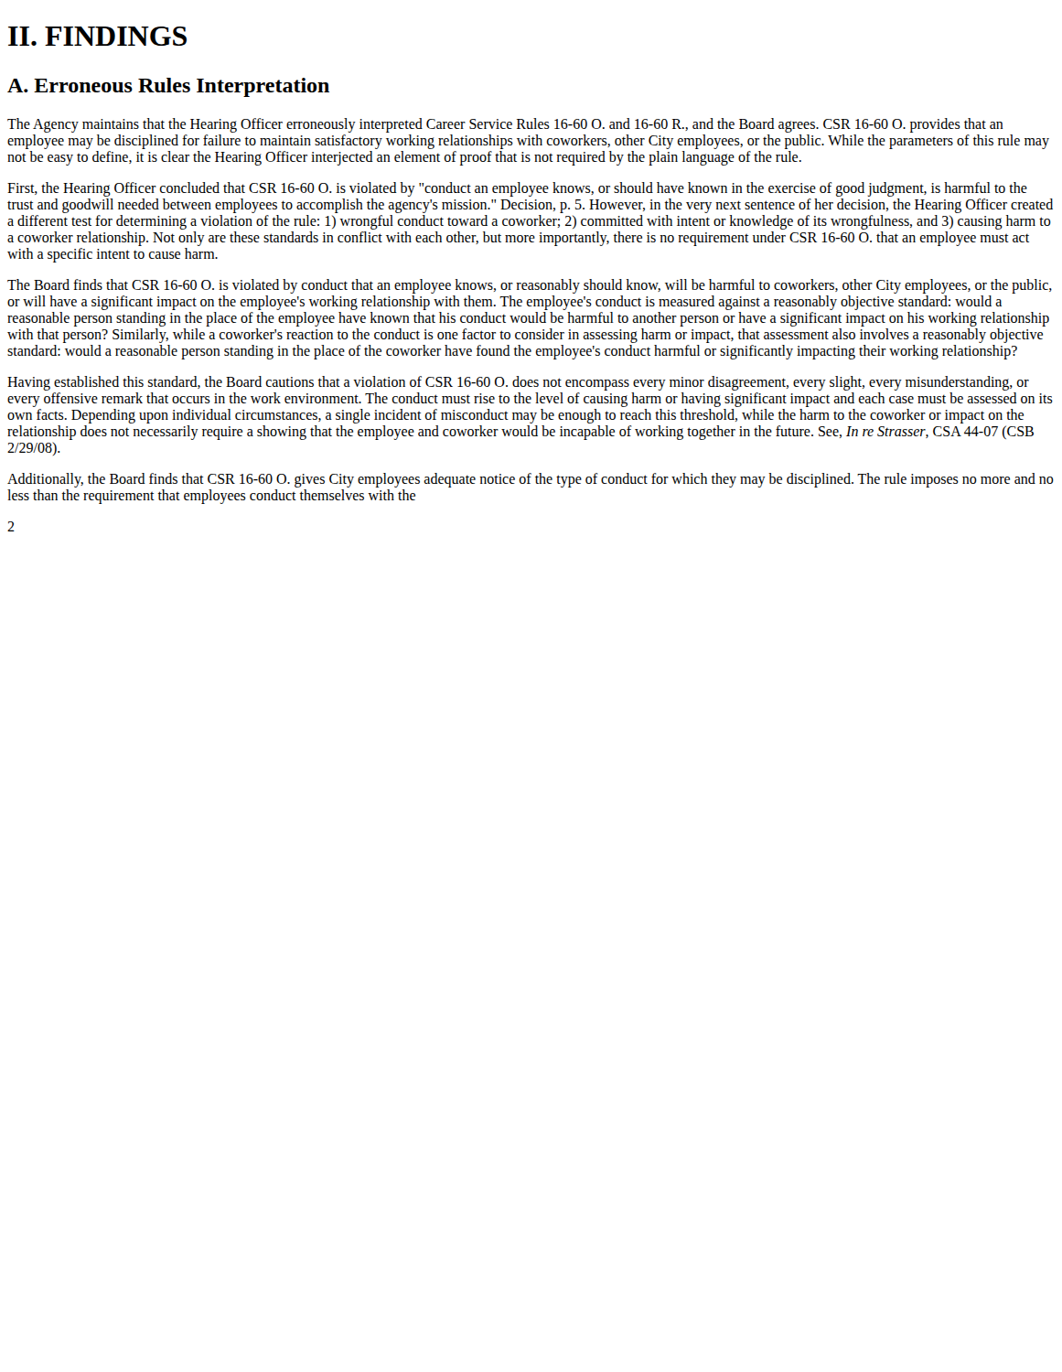II. FINDINGS
A. Erroneous Rules Interpretation
The Agency maintains that the Hearing Officer erroneously interpreted Career Service Rules 16-60 O. and 16-60 R., and the Board agrees. CSR 16-60 O. provides that an employee may be disciplined for failure to maintain satisfactory working relationships with coworkers, other City employees, or the public. While the parameters of this rule may not be easy to define, it is clear the Hearing Officer interjected an element of proof that is not required by the plain language of the rule.
First, the Hearing Officer concluded that CSR 16-60 O. is violated by "conduct an employee knows, or should have known in the exercise of good judgment, is harmful to the trust and goodwill needed between employees to accomplish the agency's mission." Decision, p. 5. However, in the very next sentence of her decision, the Hearing Officer created a different test for determining a violation of the rule: 1) wrongful conduct toward a coworker; 2) committed with intent or knowledge of its wrongfulness, and 3) causing harm to a coworker relationship. Not only are these standards in conflict with each other, but more importantly, there is no requirement under CSR 16-60 O. that an employee must act with a specific intent to cause harm.
The Board finds that CSR 16-60 O. is violated by conduct that an employee knows, or reasonably should know, will be harmful to coworkers, other City employees, or the public, or will have a significant impact on the employee's working relationship with them. The employee's conduct is measured against a reasonably objective standard: would a reasonable person standing in the place of the employee have known that his conduct would be harmful to another person or have a significant impact on his working relationship with that person? Similarly, while a coworker's reaction to the conduct is one factor to consider in assessing harm or impact, that assessment also involves a reasonably objective standard: would a reasonable person standing in the place of the coworker have found the employee's conduct harmful or significantly impacting their working relationship?
Having established this standard, the Board cautions that a violation of CSR 16-60 O. does not encompass every minor disagreement, every slight, every misunderstanding, or every offensive remark that occurs in the work environment. The conduct must rise to the level of causing harm or having significant impact and each case must be assessed on its own facts. Depending upon individual circumstances, a single incident of misconduct may be enough to reach this threshold, while the harm to the coworker or impact on the relationship does not necessarily require a showing that the employee and coworker would be incapable of working together in the future. See, In re Strasser, CSA 44-07 (CSB 2/29/08).
Additionally, the Board finds that CSR 16-60 O. gives City employees adequate notice of the type of conduct for which they may be disciplined. The rule imposes no more and no less than the requirement that employees conduct themselves with the
2